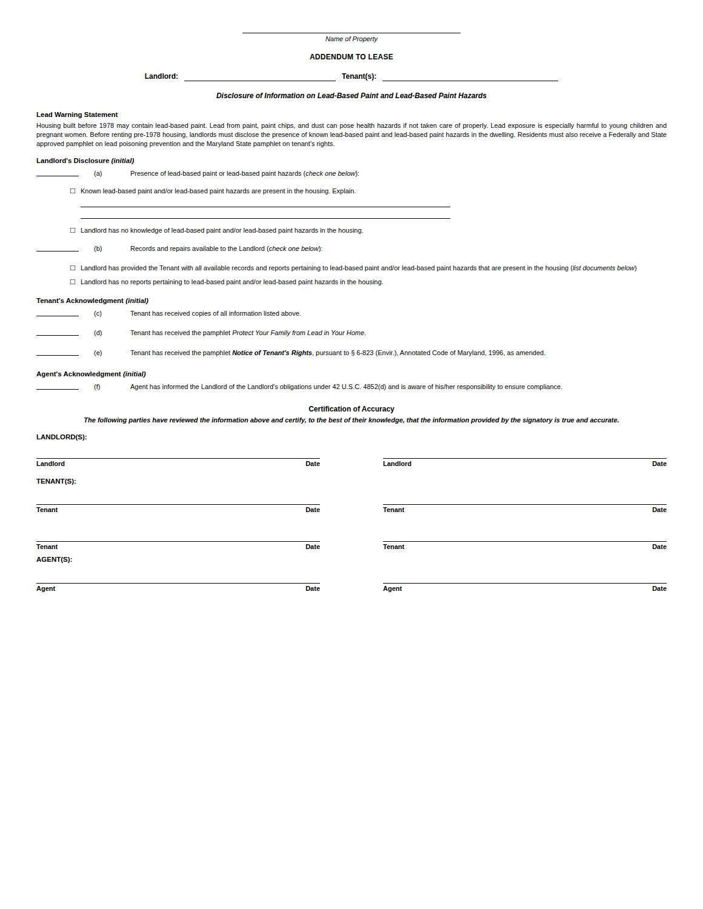Name of Property
ADDENDUM TO LEASE
Landlord: Tenant(s):
Disclosure of Information on Lead-Based Paint and Lead-Based Paint Hazards
Lead Warning Statement
Housing built before 1978 may contain lead-based paint. Lead from paint, paint chips, and dust can pose health hazards if not taken care of properly. Lead exposure is especially harmful to young children and pregnant women. Before renting pre-1978 housing, landlords must disclose the presence of known lead-based paint and lead-based paint hazards in the dwelling. Residents must also receive a Federally and State approved pamphlet on lead poisoning prevention and the Maryland State pamphlet on tenant's rights.
Landlord's Disclosure (initial)
| | (a) | Presence of lead-based paint or lead-based paint hazards ( check one below ): |
☐Known lead-based paint and/or lead-based paint hazards are present in the housing. Explain.
☐Landlord has no knowledge of lead-based paint and/or lead-based paint hazards in the housing.
| | (b) | Records and repairs available to the Landlord ( check one below ): |
☐Landlord has provided the Tenant with all available records and reports pertaining to lead-based paint and/or lead-based paint hazards that are present in the housing (list documents below)
☐Landlord has no reports pertaining to lead-based paint and/or lead-based paint hazards in the housing.
Tenant's Acknowledgment (initial)
| | (c) | Tenant has received copies of all information listed above. |
| | (d) | Tenant has received the pamphlet Protect Your Family from Lead in Your Home . |
| | (e) | Tenant has received the pamphlet Notice of Tenant's Rights , pursuant to § 6-823 (Envir.), Annotated Code of Maryland, 1996, as amended. |
Agent's Acknowledgment (initial)
| | (f) | Agent has informed the Landlord of the Landlord's obligations under 42 U.S.C. 4852(d) and is aware of his/her responsibility to ensure compliance. |
Certification of Accuracy
The following parties have reviewed the information above and certify, to the best of their knowledge, that the information provided by the signatory is true and accurate.
LANDLORD(S):
| / Landlord / Date / | | / Landlord / Date / |
TENANT(S):
| / Tenant / Date / | | / Tenant / Date / |
| / Tenant / Date / | | / Tenant / Date / |
AGENT(S):
| / Agent / Date / | | / Agent / Date / |